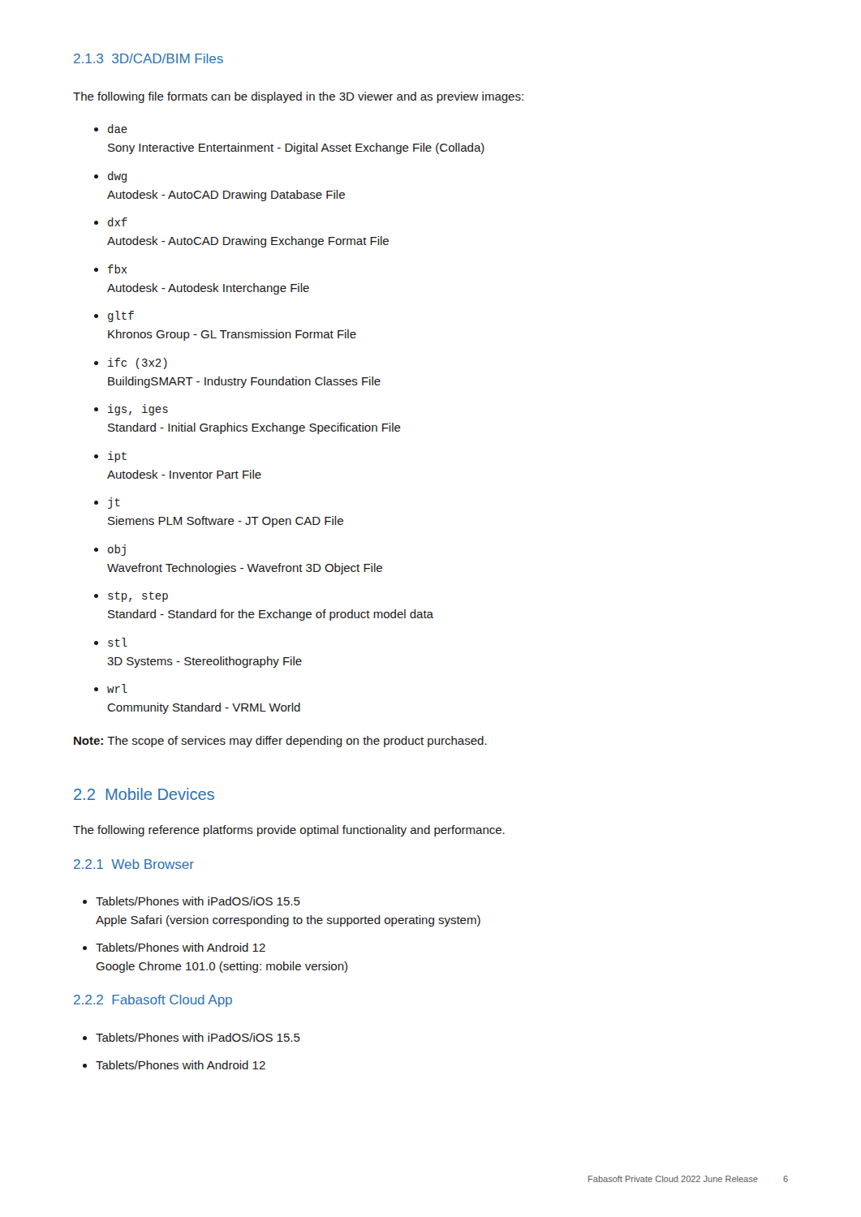2.1.3 3D/CAD/BIM Files
The following file formats can be displayed in the 3D viewer and as preview images:
dae
Sony Interactive Entertainment - Digital Asset Exchange File (Collada)
dwg
Autodesk - AutoCAD Drawing Database File
dxf
Autodesk - AutoCAD Drawing Exchange Format File
fbx
Autodesk - Autodesk Interchange File
gltf
Khronos Group - GL Transmission Format File
ifc (3x2)
BuildingSMART - Industry Foundation Classes File
igs, iges
Standard - Initial Graphics Exchange Specification File
ipt
Autodesk - Inventor Part File
jt
Siemens PLM Software - JT Open CAD File
obj
Wavefront Technologies - Wavefront 3D Object File
stp, step
Standard - Standard for the Exchange of product model data
stl
3D Systems - Stereolithography File
wrl
Community Standard - VRML World
Note: The scope of services may differ depending on the product purchased.
2.2 Mobile Devices
The following reference platforms provide optimal functionality and performance.
2.2.1 Web Browser
Tablets/Phones with iPadOS/iOS 15.5
Apple Safari (version corresponding to the supported operating system)
Tablets/Phones with Android 12
Google Chrome 101.0 (setting: mobile version)
2.2.2 Fabasoft Cloud App
Tablets/Phones with iPadOS/iOS 15.5
Tablets/Phones with Android 12
Fabasoft Private Cloud 2022 June Release 6